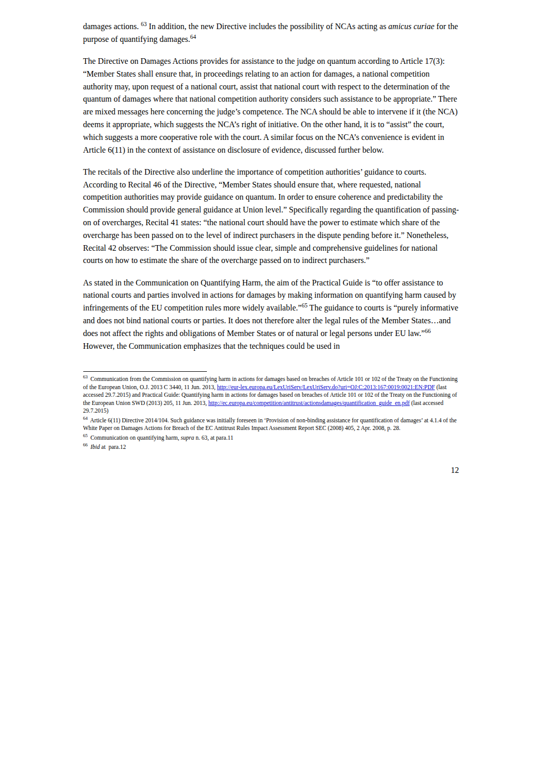damages actions. 63 In addition, the new Directive includes the possibility of NCAs acting as amicus curiae for the purpose of quantifying damages.64
The Directive on Damages Actions provides for assistance to the judge on quantum according to Article 17(3): “Member States shall ensure that, in proceedings relating to an action for damages, a national competition authority may, upon request of a national court, assist that national court with respect to the determination of the quantum of damages where that national competition authority considers such assistance to be appropriate.” There are mixed messages here concerning the judge’s competence. The NCA should be able to intervene if it (the NCA) deems it appropriate, which suggests the NCA’s right of initiative. On the other hand, it is to “assist” the court, which suggests a more cooperative role with the court. A similar focus on the NCA’s convenience is evident in Article 6(11) in the context of assistance on disclosure of evidence, discussed further below.
The recitals of the Directive also underline the importance of competition authorities’ guidance to courts. According to Recital 46 of the Directive, “Member States should ensure that, where requested, national competition authorities may provide guidance on quantum. In order to ensure coherence and predictability the Commission should provide general guidance at Union level.” Specifically regarding the quantification of passing-on of overcharges, Recital 41 states: “the national court should have the power to estimate which share of the overcharge has been passed on to the level of indirect purchasers in the dispute pending before it.” Nonetheless, Recital 42 observes: “The Commission should issue clear, simple and comprehensive guidelines for national courts on how to estimate the share of the overcharge passed on to indirect purchasers.”
As stated in the Communication on Quantifying Harm, the aim of the Practical Guide is “to offer assistance to national courts and parties involved in actions for damages by making information on quantifying harm caused by infringements of the EU competition rules more widely available.”65 The guidance to courts is “purely informative and does not bind national courts or parties. It does not therefore alter the legal rules of the Member States…and does not affect the rights and obligations of Member States or of natural or legal persons under EU law.”66 However, the Communication emphasizes that the techniques could be used in
63 Communication from the Commission on quantifying harm in actions for damages based on breaches of Article 101 or 102 of the Treaty on the Functioning of the European Union, O.J. 2013 C 3440, 11 Jun. 2013, http://eur-lex.europa.eu/LexUriServ/LexUriServ.do?uri=OJ:C:2013:167:0019:0021:EN:PDF (last accessed 29.7.2015) and Practical Guide: Quantifying harm in actions for damages based on breaches of Article 101 or 102 of the Treaty on the Functioning of the European Union SWD (2013) 205, 11 Jun. 2013, http://ec.europa.eu/competition/antitrust/actionsdamages/quantification_guide_en.pdf (last accessed 29.7.2015)
64 Article 6(11) Directive 2014/104. Such guidance was initially foreseen in ‘Provision of non-binding assistance for quantification of damages’ at 4.1.4 of the White Paper on Damages Actions for Breach of the EC Antitrust Rules Impact Assessment Report SEC (2008) 405, 2 Apr. 2008, p. 28.
65 Communication on quantifying harm, supra n. 63, at para.11
66 Ibid at para.12
12